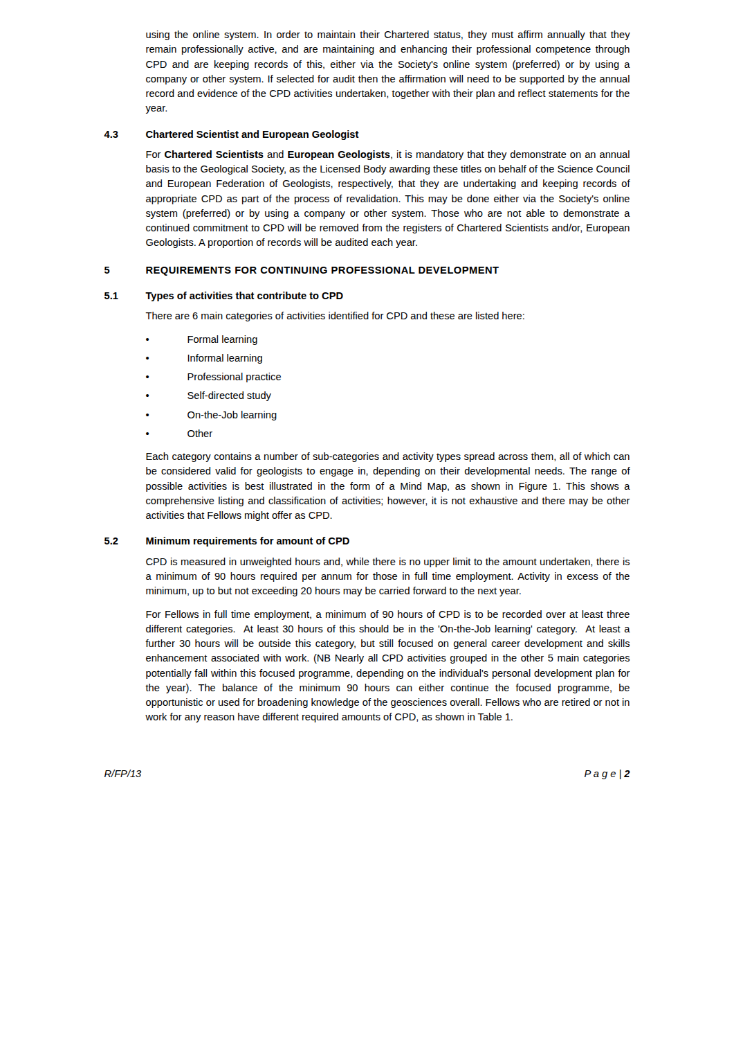using the online system. In order to maintain their Chartered status, they must affirm annually that they remain professionally active, and are maintaining and enhancing their professional competence through CPD and are keeping records of this, either via the Society's online system (preferred) or by using a company or other system. If selected for audit then the affirmation will need to be supported by the annual record and evidence of the CPD activities undertaken, together with their plan and reflect statements for the year.
4.3 Chartered Scientist and European Geologist
For Chartered Scientists and European Geologists, it is mandatory that they demonstrate on an annual basis to the Geological Society, as the Licensed Body awarding these titles on behalf of the Science Council and European Federation of Geologists, respectively, that they are undertaking and keeping records of appropriate CPD as part of the process of revalidation. This may be done either via the Society's online system (preferred) or by using a company or other system. Those who are not able to demonstrate a continued commitment to CPD will be removed from the registers of Chartered Scientists and/or, European Geologists. A proportion of records will be audited each year.
5 REQUIREMENTS FOR CONTINUING PROFESSIONAL DEVELOPMENT
5.1 Types of activities that contribute to CPD
There are 6 main categories of activities identified for CPD and these are listed here:
Formal learning
Informal learning
Professional practice
Self-directed study
On-the-Job learning
Other
Each category contains a number of sub-categories and activity types spread across them, all of which can be considered valid for geologists to engage in, depending on their developmental needs. The range of possible activities is best illustrated in the form of a Mind Map, as shown in Figure 1. This shows a comprehensive listing and classification of activities; however, it is not exhaustive and there may be other activities that Fellows might offer as CPD.
5.2 Minimum requirements for amount of CPD
CPD is measured in unweighted hours and, while there is no upper limit to the amount undertaken, there is a minimum of 90 hours required per annum for those in full time employment. Activity in excess of the minimum, up to but not exceeding 20 hours may be carried forward to the next year.
For Fellows in full time employment, a minimum of 90 hours of CPD is to be recorded over at least three different categories. At least 30 hours of this should be in the 'On-the-Job learning' category. At least a further 30 hours will be outside this category, but still focused on general career development and skills enhancement associated with work. (NB Nearly all CPD activities grouped in the other 5 main categories potentially fall within this focused programme, depending on the individual's personal development plan for the year). The balance of the minimum 90 hours can either continue the focused programme, be opportunistic or used for broadening knowledge of the geosciences overall. Fellows who are retired or not in work for any reason have different required amounts of CPD, as shown in Table 1.
R/FP/13 P a g e | 2